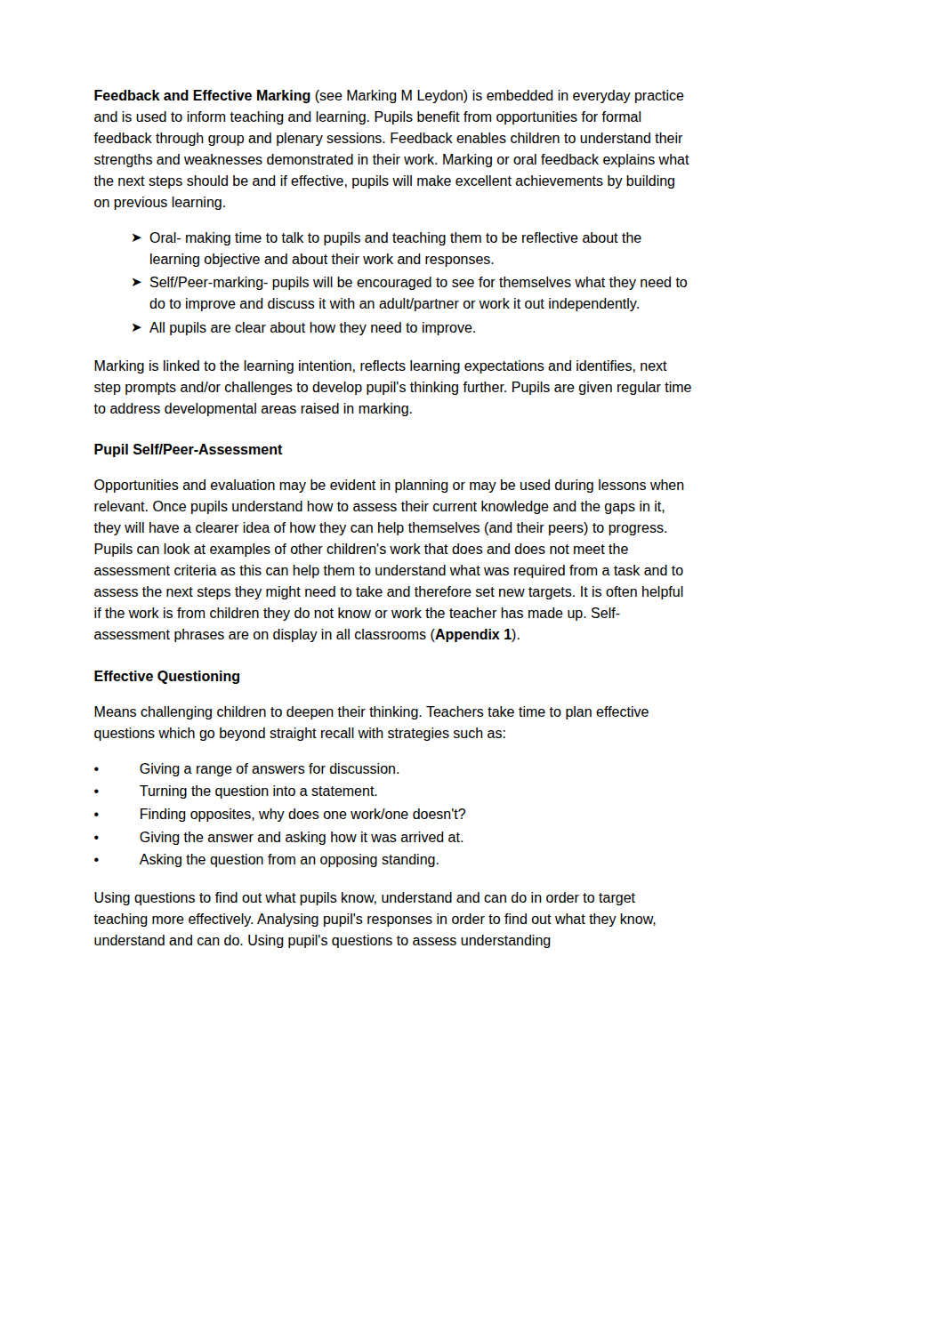Feedback and Effective Marking (see Marking M Leydon) is embedded in everyday practice and is used to inform teaching and learning. Pupils benefit from opportunities for formal feedback through group and plenary sessions. Feedback enables children to understand their strengths and weaknesses demonstrated in their work. Marking or oral feedback explains what the next steps should be and if effective, pupils will make excellent achievements by building on previous learning.
Oral- making time to talk to pupils and teaching them to be reflective about the learning objective and about their work and responses.
Self/Peer-marking- pupils will be encouraged to see for themselves what they need to do to improve and discuss it with an adult/partner or work it out independently.
All pupils are clear about how they need to improve.
Marking is linked to the learning intention, reflects learning expectations and identifies, next step prompts and/or challenges to develop pupil's thinking further. Pupils are given regular time to address developmental areas raised in marking.
Pupil Self/Peer-Assessment
Opportunities and evaluation may be evident in planning or may be used during lessons when relevant. Once pupils understand how to assess their current knowledge and the gaps in it, they will have a clearer idea of how they can help themselves (and their peers) to progress. Pupils can look at examples of other children's work that does and does not meet the assessment criteria as this can help them to understand what was required from a task and to assess the next steps they might need to take and therefore set new targets. It is often helpful if the work is from children they do not know or work the teacher has made up. Self-assessment phrases are on display in all classrooms (Appendix 1).
Effective Questioning
Means challenging children to deepen their thinking. Teachers take time to plan effective questions which go beyond straight recall with strategies such as:
Giving a range of answers for discussion.
Turning the question into a statement.
Finding opposites, why does one work/one doesn't?
Giving the answer and asking how it was arrived at.
Asking the question from an opposing standing.
Using questions to find out what pupils know, understand and can do in order to target teaching more effectively. Analysing pupil's responses in order to find out what they know, understand and can do. Using pupil's questions to assess understanding